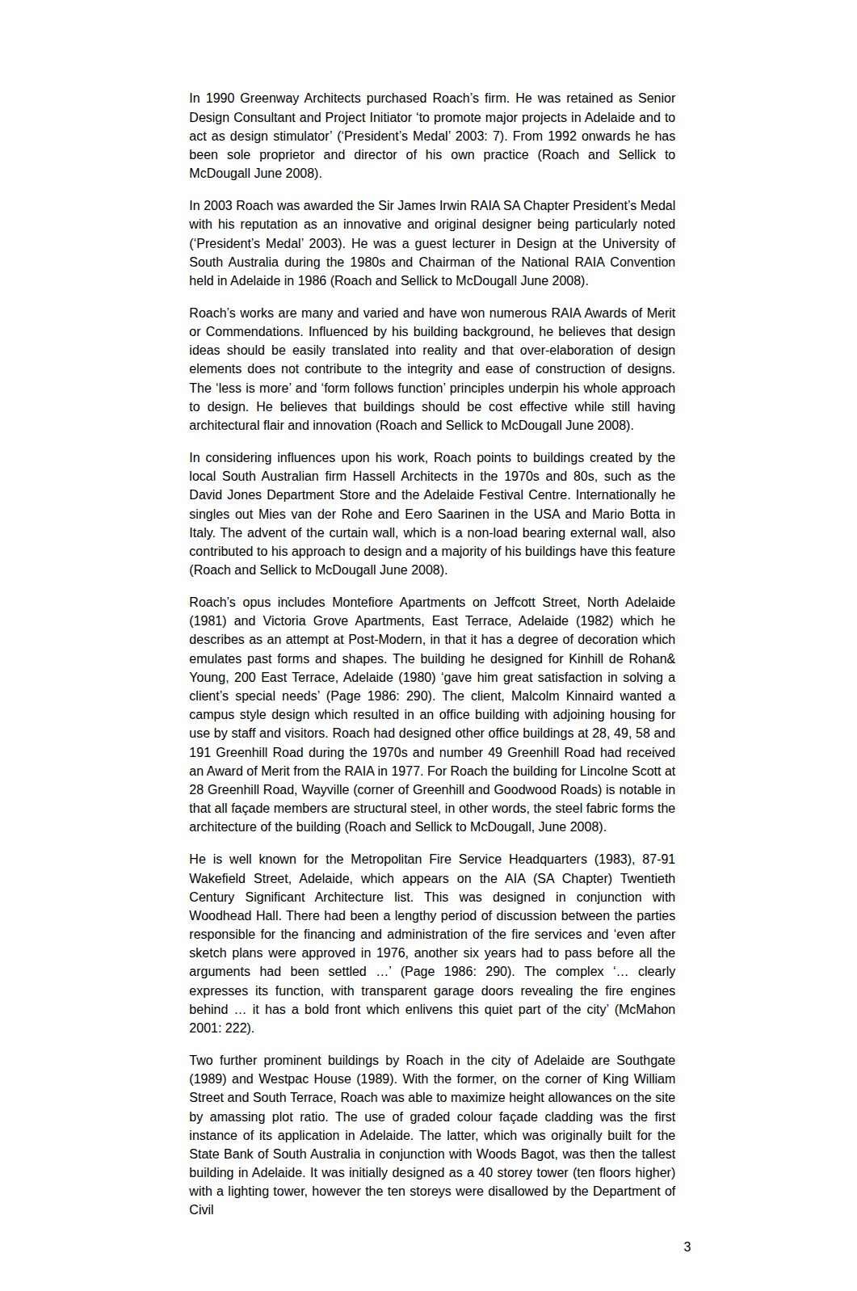In 1990 Greenway Architects purchased Roach’s firm. He was retained as Senior Design Consultant and Project Initiator ‘to promote major projects in Adelaide and to act as design stimulator’ (‘President’s Medal’ 2003: 7). From 1992 onwards he has been sole proprietor and director of his own practice (Roach and Sellick to McDougall June 2008).
In 2003 Roach was awarded the Sir James Irwin RAIA SA Chapter President’s Medal with his reputation as an innovative and original designer being particularly noted (‘President’s Medal’ 2003). He was a guest lecturer in Design at the University of South Australia during the 1980s and Chairman of the National RAIA Convention held in Adelaide in 1986 (Roach and Sellick to McDougall June 2008).
Roach’s works are many and varied and have won numerous RAIA Awards of Merit or Commendations. Influenced by his building background, he believes that design ideas should be easily translated into reality and that over-elaboration of design elements does not contribute to the integrity and ease of construction of designs. The ‘less is more’ and ‘form follows function’ principles underpin his whole approach to design. He believes that buildings should be cost effective while still having architectural flair and innovation (Roach and Sellick to McDougall June 2008).
In considering influences upon his work, Roach points to buildings created by the local South Australian firm Hassell Architects in the 1970s and 80s, such as the David Jones Department Store and the Adelaide Festival Centre. Internationally he singles out Mies van der Rohe and Eero Saarinen in the USA and Mario Botta in Italy. The advent of the curtain wall, which is a non-load bearing external wall, also contributed to his approach to design and a majority of his buildings have this feature (Roach and Sellick to McDougall June 2008).
Roach’s opus includes Montefiore Apartments on Jeffcott Street, North Adelaide (1981) and Victoria Grove Apartments, East Terrace, Adelaide (1982) which he describes as an attempt at Post-Modern, in that it has a degree of decoration which emulates past forms and shapes. The building he designed for Kinhill de Rohan& Young, 200 East Terrace, Adelaide (1980) ‘gave him great satisfaction in solving a client’s special needs’ (Page 1986: 290). The client, Malcolm Kinnaird wanted a campus style design which resulted in an office building with adjoining housing for use by staff and visitors. Roach had designed other office buildings at 28, 49, 58 and 191 Greenhill Road during the 1970s and number 49 Greenhill Road had received an Award of Merit from the RAIA in 1977. For Roach the building for Lincolne Scott at 28 Greenhill Road, Wayville (corner of Greenhill and Goodwood Roads) is notable in that all façade members are structural steel, in other words, the steel fabric forms the architecture of the building (Roach and Sellick to McDougall, June 2008).
He is well known for the Metropolitan Fire Service Headquarters (1983), 87-91 Wakefield Street, Adelaide, which appears on the AIA (SA Chapter) Twentieth Century Significant Architecture list. This was designed in conjunction with Woodhead Hall. There had been a lengthy period of discussion between the parties responsible for the financing and administration of the fire services and ‘even after sketch plans were approved in 1976, another six years had to pass before all the arguments had been settled …’ (Page 1986: 290). The complex ‘… clearly expresses its function, with transparent garage doors revealing the fire engines behind … it has a bold front which enlivens this quiet part of the city’ (McMahon 2001: 222).
Two further prominent buildings by Roach in the city of Adelaide are Southgate (1989) and Westpac House (1989). With the former, on the corner of King William Street and South Terrace, Roach was able to maximize height allowances on the site by amassing plot ratio. The use of graded colour façade cladding was the first instance of its application in Adelaide. The latter, which was originally built for the State Bank of South Australia in conjunction with Woods Bagot, was then the tallest building in Adelaide. It was initially designed as a 40 storey tower (ten floors higher) with a lighting tower, however the ten storeys were disallowed by the Department of Civil
3